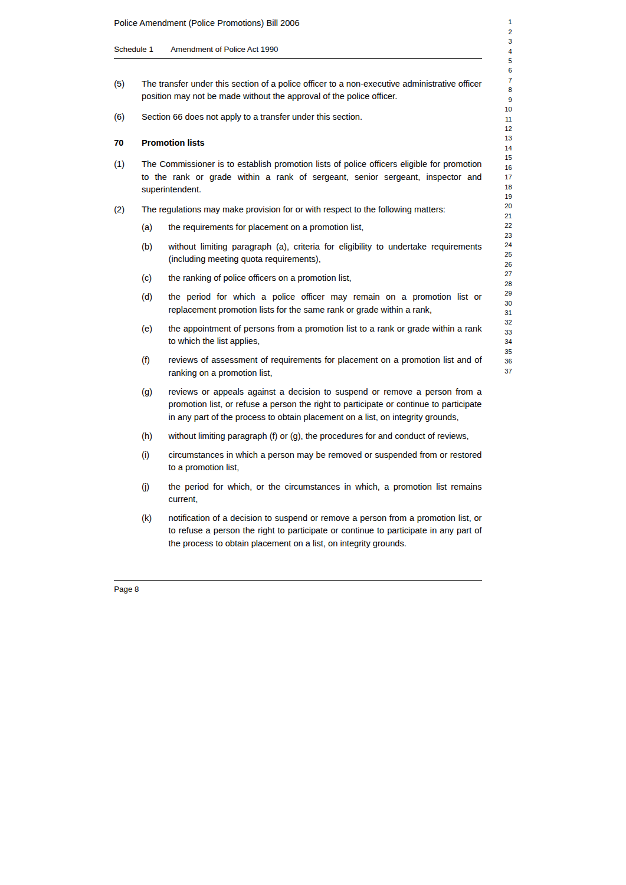Police Amendment (Police Promotions) Bill 2006
Schedule 1 Amendment of Police Act 1990
(5)
The transfer under this section of a police officer to a non-executive administrative officer position may not be made without the approval of the police officer.
(6)
Section 66 does not apply to a transfer under this section.
70
Promotion lists
(1)
The Commissioner is to establish promotion lists of police officers eligible for promotion to the rank or grade within a rank of sergeant, senior sergeant, inspector and superintendent.
(2)
The regulations may make provision for or with respect to the following matters:
(a) the requirements for placement on a promotion list,
(b) without limiting paragraph (a), criteria for eligibility to undertake requirements (including meeting quota requirements),
(c) the ranking of police officers on a promotion list,
(d) the period for which a police officer may remain on a promotion list or replacement promotion lists for the same rank or grade within a rank,
(e) the appointment of persons from a promotion list to a rank or grade within a rank to which the list applies,
(f) reviews of assessment of requirements for placement on a promotion list and of ranking on a promotion list,
(g) reviews or appeals against a decision to suspend or remove a person from a promotion list, or refuse a person the right to participate or continue to participate in any part of the process to obtain placement on a list, on integrity grounds,
(h) without limiting paragraph (f) or (g), the procedures for and conduct of reviews,
(i) circumstances in which a person may be removed or suspended from or restored to a promotion list,
(j) the period for which, or the circumstances in which, a promotion list remains current,
(k) notification of a decision to suspend or remove a person from a promotion list, or to refuse a person the right to participate or continue to participate in any part of the process to obtain placement on a list, on integrity grounds.
1
2
3
4
5
6
7
8
9
10
11
12
13
14
15
16
17
18
19
20
21
22
23
24
25
26
27
28
29
30
31
32
33
34
35
36
37
Page 8